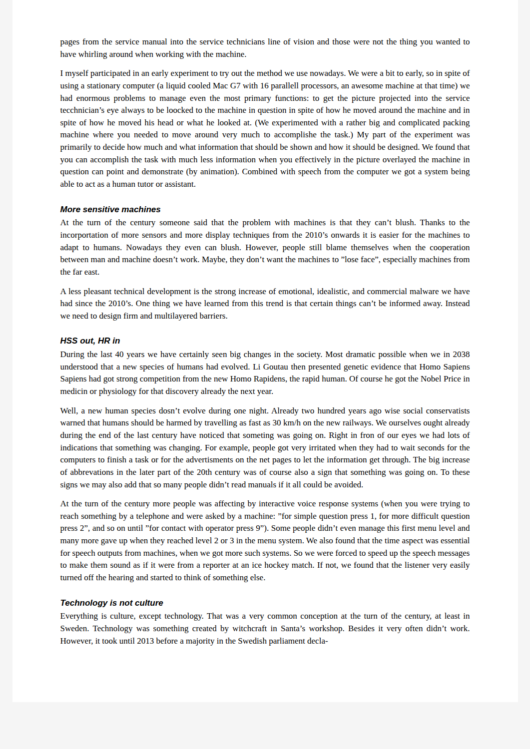pages from the service manual into the service technicians line of vision and those were not the thing you wanted to have whirling around when working with the machine.
I myself participated in an early experiment to try out the method we use nowadays. We were a bit to early, so in spite of using a stationary computer (a liquid cooled Mac G7 with 16 parallell processors, an awesome machine at that time) we had enormous problems to manage even the most primary functions: to get the picture projected into the service tecchnician’s eye always to be loocked to the machine in question in spite of how he moved around the machine and in spite of how he moved his head or what he looked at. (We experimented with a rather big and complicated packing machine where you needed to move around very much to accomplishe the task.) My part of the experiment was primarily to decide how much and what information that should be shown and how it should be designed. We found that you can accomplish the task with much less information when you effectively in the picture overlayed the machine in question can point and demonstrate (by animation). Combined with speech from the computer we got a system being able to act as a human tutor or assistant.
More sensitive machines
At the turn of the century someone said that the problem with machines is that they can’t blush. Thanks to the incorportation of more sensors and more display techniques from the 2010’s onwards it is easier for the machines to adapt to humans. Nowadays they even can blush. However, people still blame themselves when the cooperation between man and machine doesn’t work. Maybe, they don’t want the machines to ”lose face”, especially machines from the far east.
A less pleasant technical development is the strong increase of emotional, idealistic, and commercial malware we have had since the 2010’s. One thing we have learned from this trend is that certain things can’t be informed away. Instead we need to design firm and multilayered barriers.
HSS out, HR in
During the last 40 years we have certainly seen big changes in the society. Most dramatic possible when we in 2038 understood that a new species of humans had evolved. Li Goutau then presented genetic evidence that Homo Sapiens Sapiens had got strong competition from the new Homo Rapidens, the rapid human. Of course he got the Nobel Price in medicin or physiology for that discovery already the next year.
Well, a new human species dosn’t evolve during one night. Already two hundred years ago wise social conservatists warned that humans should be harmed by travelling as fast as 30 km/h on the new railways. We ourselves ought already during the end of the last century have noticed that someting was going on. Right in fron of our eyes we had lots of indications that something was changing. For example, people got very irritated when they had to wait seconds for the computers to finish a task or for the advertisments on the net pages to let the information get through. The big increase of abbrevations in the later part of the 20th century was of course also a sign that something was going on. To these signs we may also add that so many people didn’t read manuals if it all could be avoided.
At the turn of the century more people was affecting by interactive voice response systems (when you were trying to reach something by a telephone and were asked by a machine: ”for simple question press 1, for more difficult question press 2”, and so on until ”for contact with operator press 9”). Some people didn’t even manage this first menu level and many more gave up when they reached level 2 or 3 in the menu system. We also found that the time aspect was essential for speech outputs from machines, when we got more such systems. So we were forced to speed up the speech messages to make them sound as if it were from a reporter at an ice hockey match. If not, we found that the listener very easily turned off the hearing and started to think of something else.
Technology is not culture
Everything is culture, except technology. That was a very common conception at the turn of the century, at least in Sweden. Technology was something created by witchcraft in Santa’s workshop. Besides it very often didn’t work. However, it took until 2013 before a majority in the Swedish parliament decla-